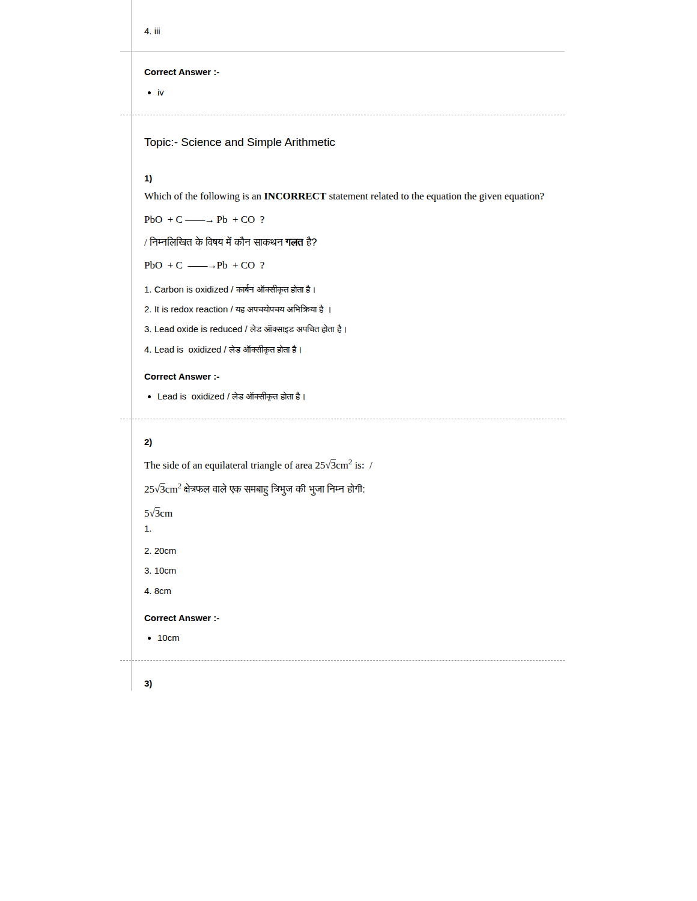4. iii
Correct Answer :-
iv
Topic:- Science and Simple Arithmetic
1)
Which of the following is an INCORRECT statement related to the equation the given equation?
PbO + C ——→ Pb + CO ?
/ निम्नलिखित के विषय में कौन साकथन गलत है?
PbO + C ——→Pb + CO ?
1. Carbon is oxidized / कार्बन ऑक्सीकृत होता है।
2. It is redox reaction / यह अपचयोपचय अभिक्रिया है ।
3. Lead oxide is reduced / लेड ऑक्साइड अपचित होता है।
4. Lead is oxidized / लेड ऑक्सीकृत होता है।
Correct Answer :-
Lead is oxidized / लेड ऑक्सीकृत होता है।
2)
The side of an equilateral triangle of area 25√3cm2 is: /
25√3cm2 क्षेत्रफल वाले एक समबाहु त्रिभुज की भुजा निम्न होगी:
5√3cm
1.
2. 20cm
3. 10cm
4. 8cm
Correct Answer :-
10cm
3)